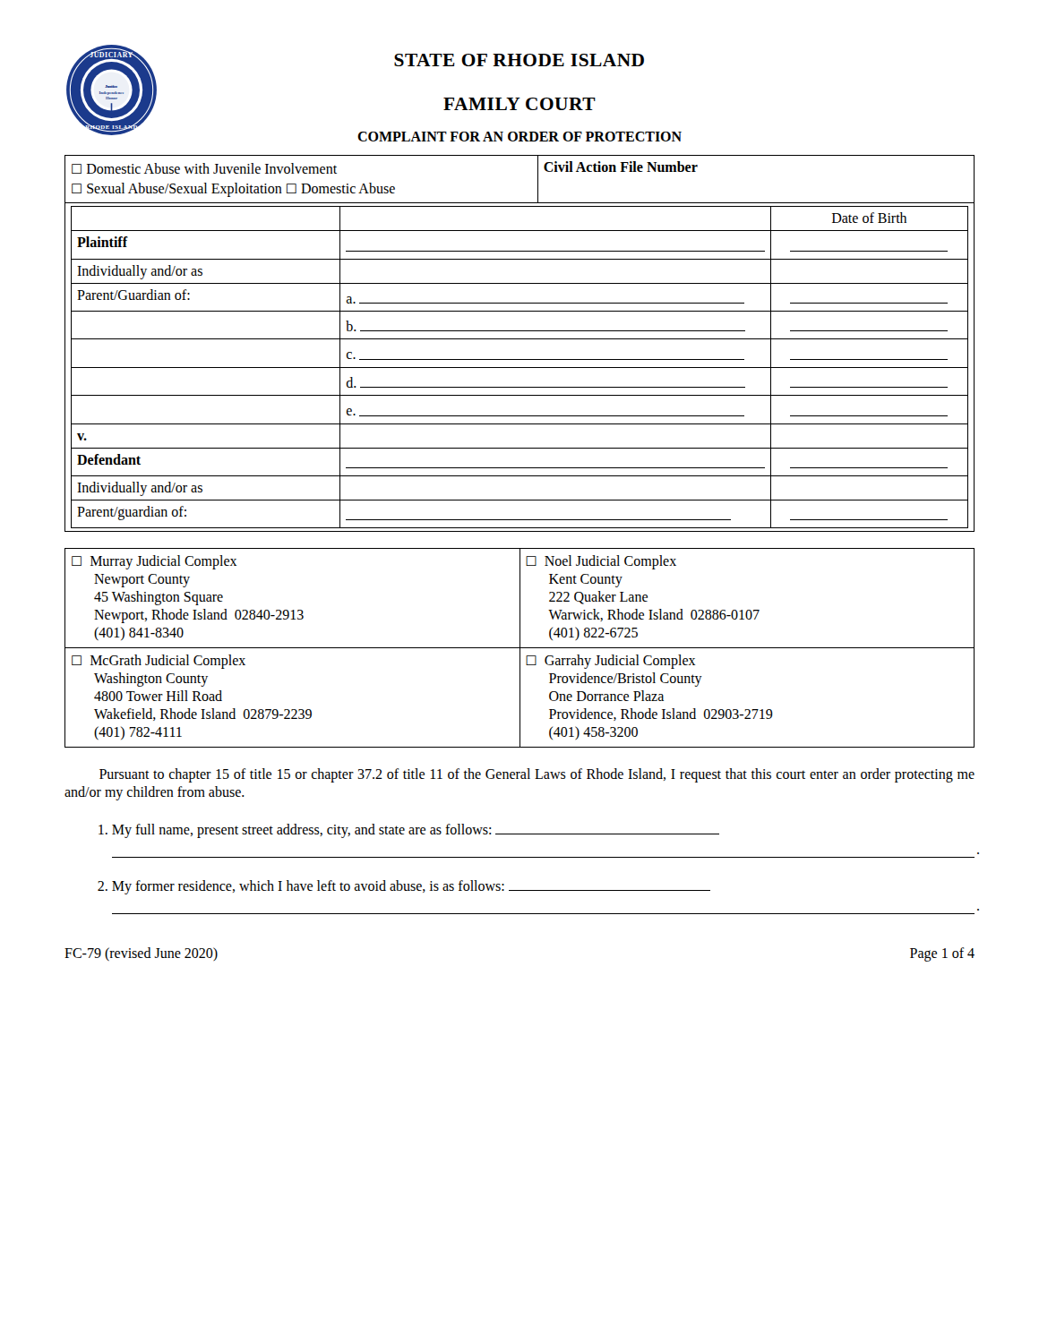JUDICIARY RHODE ISLAND Justice Justice Independence Honor
STATE OF RHODE ISLAND
FAMILY COURT
COMPLAINT FOR AN ORDER OF PROTECTION
| ☐ Domestic Abuse with Juvenile Involvement ☐ Sexual Abuse/Sexual Exploitation ☐ Domestic Abuse | Civil Action File Number |
| / / / Date of Birth / / Plaintiff / / / / Individually and/or as / / / / Parent/Guardian of: / a. / / / / b. / / / / c. / / / / d. / / / / e. / / / v. / / / / Defendant / / / / Individually and/or as / / / / Parent/guardian of: / / / |
| ☐ Murray Judicial Complex Newport County 45 Washington Square Newport, Rhode Island 02840-2913 (401) 841-8340 | ☐ Noel Judicial Complex Kent County 222 Quaker Lane Warwick, Rhode Island 02886-0107 (401) 822-6725 |
| ☐ McGrath Judicial Complex Washington County 4800 Tower Hill Road Wakefield, Rhode Island 02879-2239 (401) 782-4111 | ☐ Garrahy Judicial Complex Providence/Bristol County One Dorrance Plaza Providence, Rhode Island 02903-2719 (401) 458-3200 |
Pursuant to chapter 15 of title 15 or chapter 37.2 of title 11 of the General Laws of Rhode Island, I request that this court enter an order protecting me and/or my children from abuse.
My full name, present street address, city, and state are as follows:
My former residence, which I have left to avoid abuse, is as follows:
FC-79 (revised June 2020)
Page 1 of 4